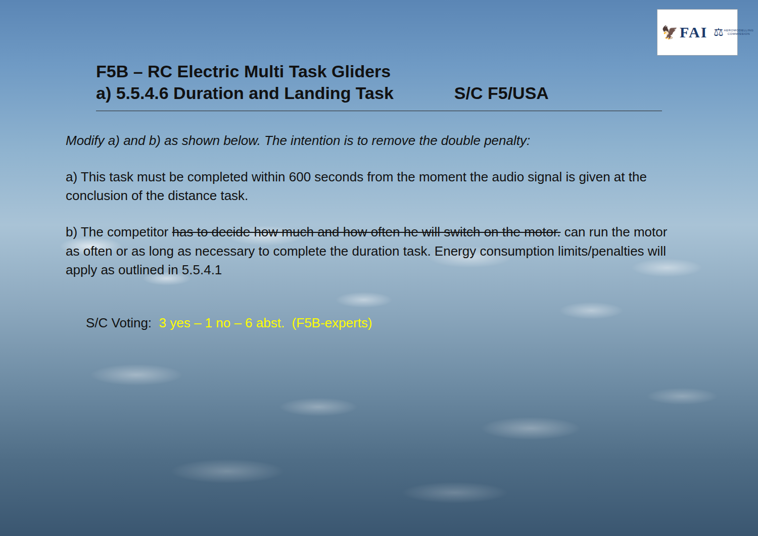🦅 FAI ⚖ AEROMODELLING
COMMISSION
F5B – RC Electric Multi Task Gliders a) 5.5.4.6 Duration and Landing Task S/C F5/USA
Modify a) and b) as shown below. The intention is to remove the double penalty:
a) This task must be completed within 600 seconds from the moment the audio signal is given at the conclusion of the distance task.
b) The competitor has to decide how much and how often he will switch on the motor. can run the motor as often or as long as necessary to complete the duration task. Energy consumption limits/penalties will apply as outlined in 5.5.4.1
S/C Voting: 3 yes – 1 no – 6 abst. (F5B-experts)